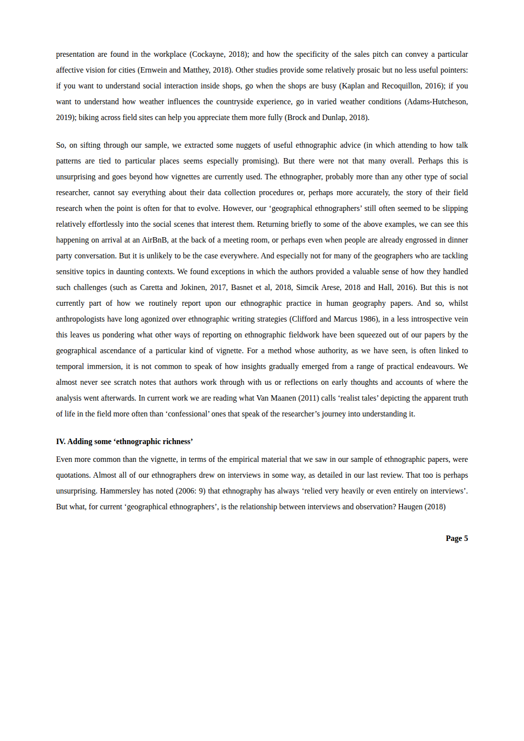presentation are found in the workplace (Cockayne, 2018); and how the specificity of the sales pitch can convey a particular affective vision for cities (Ernwein and Matthey, 2018). Other studies provide some relatively prosaic but no less useful pointers: if you want to understand social interaction inside shops, go when the shops are busy (Kaplan and Recoquillon, 2016); if you want to understand how weather influences the countryside experience, go in varied weather conditions (Adams-Hutcheson, 2019); biking across field sites can help you appreciate them more fully (Brock and Dunlap, 2018).
So, on sifting through our sample, we extracted some nuggets of useful ethnographic advice (in which attending to how talk patterns are tied to particular places seems especially promising). But there were not that many overall. Perhaps this is unsurprising and goes beyond how vignettes are currently used. The ethnographer, probably more than any other type of social researcher, cannot say everything about their data collection procedures or, perhaps more accurately, the story of their field research when the point is often for that to evolve. However, our ‘geographical ethnographers’ still often seemed to be slipping relatively effortlessly into the social scenes that interest them. Returning briefly to some of the above examples, we can see this happening on arrival at an AirBnB, at the back of a meeting room, or perhaps even when people are already engrossed in dinner party conversation. But it is unlikely to be the case everywhere. And especially not for many of the geographers who are tackling sensitive topics in daunting contexts. We found exceptions in which the authors provided a valuable sense of how they handled such challenges (such as Caretta and Jokinen, 2017, Basnet et al, 2018, Simcik Arese, 2018 and Hall, 2016). But this is not currently part of how we routinely report upon our ethnographic practice in human geography papers. And so, whilst anthropologists have long agonized over ethnographic writing strategies (Clifford and Marcus 1986), in a less introspective vein this leaves us pondering what other ways of reporting on ethnographic fieldwork have been squeezed out of our papers by the geographical ascendance of a particular kind of vignette. For a method whose authority, as we have seen, is often linked to temporal immersion, it is not common to speak of how insights gradually emerged from a range of practical endeavours. We almost never see scratch notes that authors work through with us or reflections on early thoughts and accounts of where the analysis went afterwards. In current work we are reading what Van Maanen (2011) calls ‘realist tales’ depicting the apparent truth of life in the field more often than ‘confessional’ ones that speak of the researcher’s journey into understanding it.
IV. Adding some ‘ethnographic richness’
Even more common than the vignette, in terms of the empirical material that we saw in our sample of ethnographic papers, were quotations. Almost all of our ethnographers drew on interviews in some way, as detailed in our last review. That too is perhaps unsurprising. Hammersley has noted (2006: 9) that ethnography has always ‘relied very heavily or even entirely on interviews’. But what, for current ‘geographical ethnographers’, is the relationship between interviews and observation? Haugen (2018)
Page 5